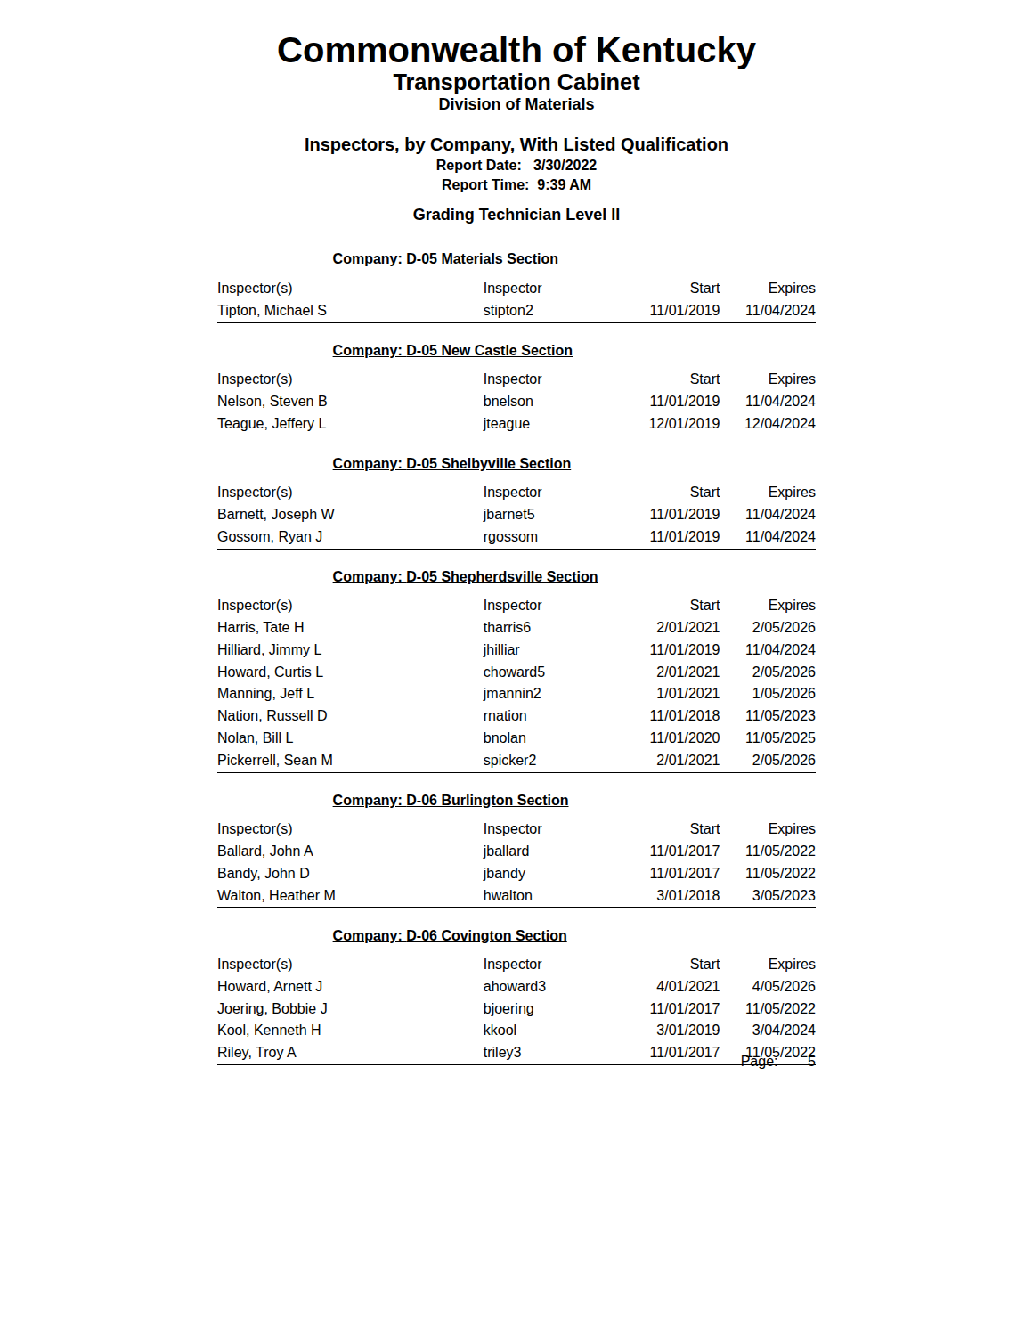Commonwealth of Kentucky
Transportation Cabinet
Division of Materials
Inspectors, by Company, With Listed Qualification
Report Date: 3/30/2022
Report Time: 9:39 AM
Grading Technician Level II
| Company: D-05 Materials Section |
| Inspector(s) | Inspector | Start | Expires |
| Tipton, Michael S | stipton2 | 11/01/2019 | 11/04/2024 |
| Company: D-05 New Castle Section |
| Inspector(s) | Inspector | Start | Expires |
| Nelson, Steven B | bnelson | 11/01/2019 | 11/04/2024 |
| Teague, Jeffery L | jteague | 12/01/2019 | 12/04/2024 |
| Company: D-05 Shelbyville Section |
| Inspector(s) | Inspector | Start | Expires |
| Barnett, Joseph W | jbarnet5 | 11/01/2019 | 11/04/2024 |
| Gossom, Ryan J | rgossom | 11/01/2019 | 11/04/2024 |
| Company: D-05 Shepherdsville Section |
| Inspector(s) | Inspector | Start | Expires |
| Harris, Tate H | tharris6 | 2/01/2021 | 2/05/2026 |
| Hilliard, Jimmy L | jhilliar | 11/01/2019 | 11/04/2024 |
| Howard, Curtis L | choward5 | 2/01/2021 | 2/05/2026 |
| Manning, Jeff L | jmannin2 | 1/01/2021 | 1/05/2026 |
| Nation, Russell D | rnation | 11/01/2018 | 11/05/2023 |
| Nolan, Bill L | bnolan | 11/01/2020 | 11/05/2025 |
| Pickerrell, Sean M | spicker2 | 2/01/2021 | 2/05/2026 |
| Company: D-06 Burlington Section |
| Inspector(s) | Inspector | Start | Expires |
| Ballard, John A | jballard | 11/01/2017 | 11/05/2022 |
| Bandy, John D | jbandy | 11/01/2017 | 11/05/2022 |
| Walton, Heather M | hwalton | 3/01/2018 | 3/05/2023 |
| Company: D-06 Covington Section |
| Inspector(s) | Inspector | Start | Expires |
| Howard, Arnett J | ahoward3 | 4/01/2021 | 4/05/2026 |
| Joering, Bobbie J | bjoering | 11/01/2017 | 11/05/2022 |
| Kool, Kenneth H | kkool | 3/01/2019 | 3/04/2024 |
| Riley, Troy A | triley3 | 11/01/2017 | 11/05/2022 |
Page: 5